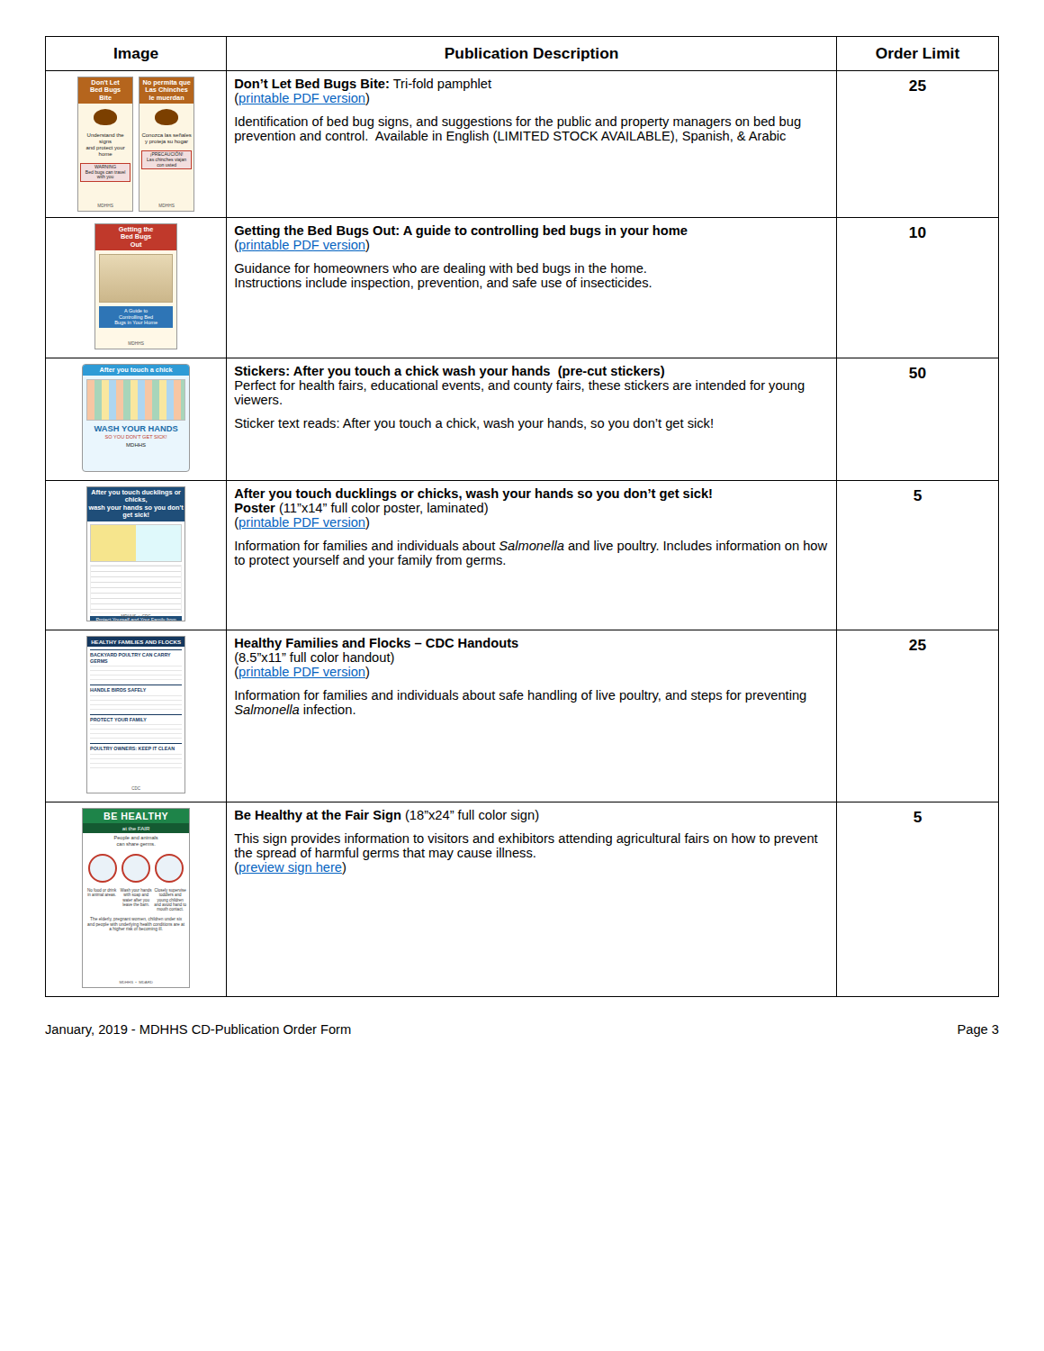| Image | Publication Description | Order Limit |
| --- | --- | --- |
| Don't Let Bed Bugs Bite Understand the signs and protect your home WARNING Bed bugs can travel with you MDHHS No permita que Las Chinches le muerdan Conozca las señales y proteja su hogar ¡PRECAUCIÓN! Las chinches viajan con usted MDHHS | Don’t Let Bed Bugs Bite: Tri-fold pamphlet ( printable PDF version ) Identification of bed bug signs, and suggestions for the public and property managers on bed bug prevention and control. Available in English (LIMITED STOCK AVAILABLE), Spanish, & Arabic | 25 |
| Getting the Bed Bugs Out A Guide to Controlling Bed Bugs in Your Home MDHHS | Getting the Bed Bugs Out: A guide to controlling bed bugs in your home ( printable PDF version ) Guidance for homeowners who are dealing with bed bugs in the home. Instructions include inspection, prevention, and safe use of insecticides. | 10 |
| After you touch a chick WASH YOUR HANDS SO YOU DON'T GET SICK! MDHHS | Stickers: After you touch a chick wash your hands (pre-cut stickers) Perfect for health fairs, educational events, and county fairs, these stickers are intended for young viewers. Sticker text reads: After you touch a chick, wash your hands, so you don’t get sick! | 50 |
| After you touch ducklings or chicks, wash your hands so you don't get sick! Protect Yourself and Your Family from Germs MDHHS • CDC | After you touch ducklings or chicks, wash your hands so you don’t get sick! Poster (11”x14” full color poster, laminated) ( printable PDF version ) Information for families and individuals about Salmonella and live poultry. Includes information on how to protect yourself and your family from germs. | 5 |
| HEALTHY FAMILIES AND FLOCKS BACKYARD POULTRY CAN CARRY GERMS HANDLE BIRDS SAFELY PROTECT YOUR FAMILY POULTRY OWNERS: KEEP IT CLEAN CDC | Healthy Families and Flocks – CDC Handouts (8.5”x11” full color handout) ( printable PDF version ) Information for families and individuals about safe handling of live poultry, and steps for preventing Salmonella infection. | 25 |
| BE HEALTHY at the FAIR People and animals can share germs. No food or drink in animal areas. Wash your hands with soap and water after you leave the barn. Closely supervise toddlers and young children and avoid hand to mouth contact. The elderly, pregnant women, children under six and people with underlying health conditions are at a higher risk of becoming ill. MDHHS • MDARD | Be Healthy at the Fair Sign (18”x24” full color sign) This sign provides information to visitors and exhibitors attending agricultural fairs on how to prevent the spread of harmful germs that may cause illness. ( preview sign here ) | 5 |
January, 2019 - MDHHS CD-Publication Order Form
Page 3